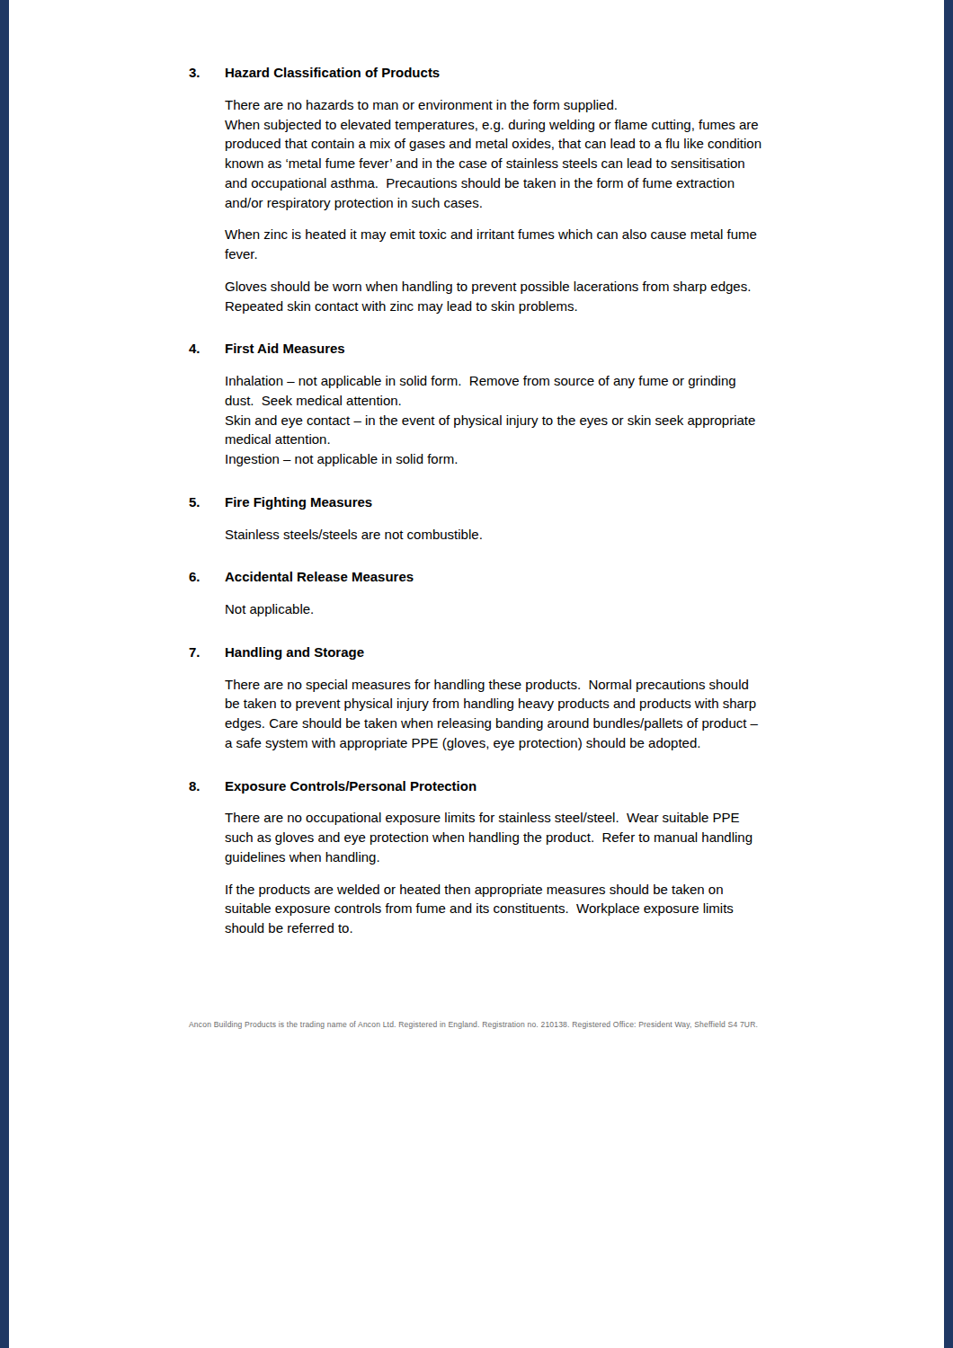Hazard Classification of Products
There are no hazards to man or environment in the form supplied.
When subjected to elevated temperatures, e.g. during welding or flame cutting, fumes are produced that contain a mix of gases and metal oxides, that can lead to a flu like condition known as ‘metal fume fever’ and in the case of stainless steels can lead to sensitisation and occupational asthma. Precautions should be taken in the form of fume extraction and/or respiratory protection in such cases.
When zinc is heated it may emit toxic and irritant fumes which can also cause metal fume fever.
Gloves should be worn when handling to prevent possible lacerations from sharp edges. Repeated skin contact with zinc may lead to skin problems.
First Aid Measures
Inhalation – not applicable in solid form. Remove from source of any fume or grinding dust. Seek medical attention.
Skin and eye contact – in the event of physical injury to the eyes or skin seek appropriate medical attention.
Ingestion – not applicable in solid form.
Fire Fighting Measures
Stainless steels/steels are not combustible.
Accidental Release Measures
Not applicable.
Handling and Storage
There are no special measures for handling these products. Normal precautions should be taken to prevent physical injury from handling heavy products and products with sharp edges. Care should be taken when releasing banding around bundles/pallets of product – a safe system with appropriate PPE (gloves, eye protection) should be adopted.
Exposure Controls/Personal Protection
There are no occupational exposure limits for stainless steel/steel. Wear suitable PPE such as gloves and eye protection when handling the product. Refer to manual handling guidelines when handling.
If the products are welded or heated then appropriate measures should be taken on suitable exposure controls from fume and its constituents. Workplace exposure limits should be referred to.
Ancon Building Products is the trading name of Ancon Ltd. Registered in England. Registration no. 210138. Registered Office: President Way, Sheffield S4 7UR.